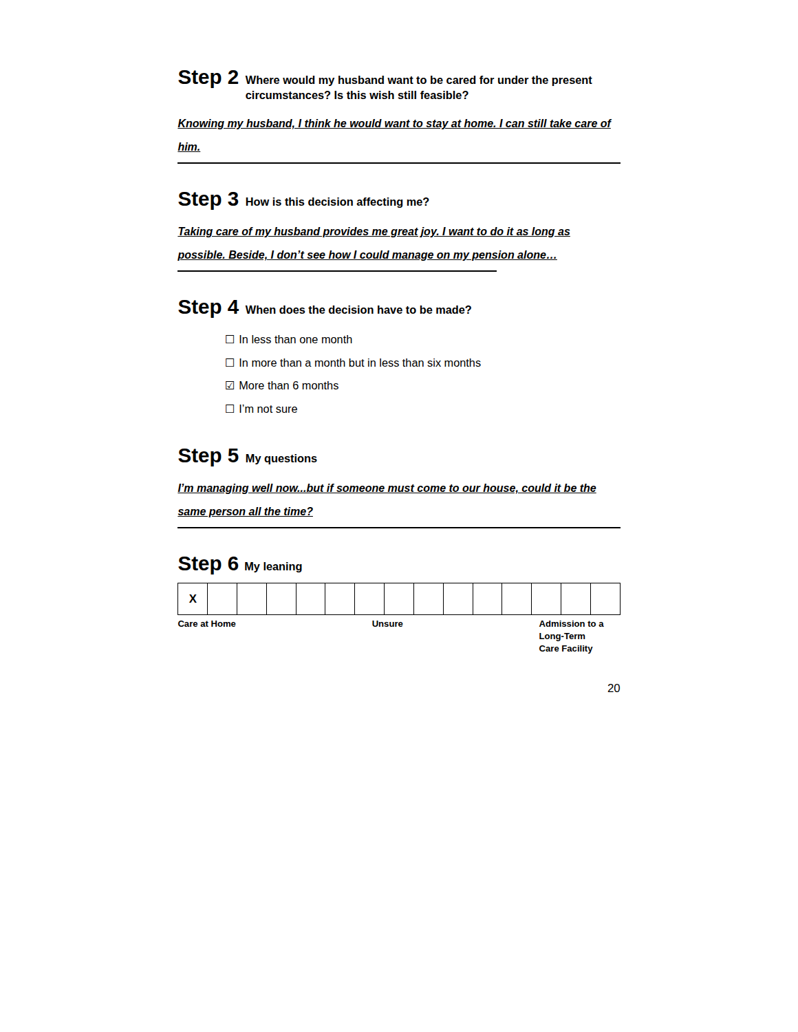Step 2 Where would my husband want to be cared for under the present circumstances? Is this wish still feasible?
Knowing my husband, I think he would want to stay at home. I can still take care of him.
Step 3 How is this decision affecting me?
Taking care of my husband provides me great joy. I want to do it as long as possible. Beside, I don’t see how I could manage on my pension alone…
Step 4 When does the decision have to be made?
☐In less than one month
☐In more than a month but in less than six months
☑More than 6 months
☐I’m not sure
Step 5 My questions
I’m managing well now...but if someone must come to our house, could it be the same person all the time?
Step 6 My leaning
| X | | | | | | | | | | | | | | |
Care at Home
Unsure
Admission to a
Long-Term
Care Facility
20